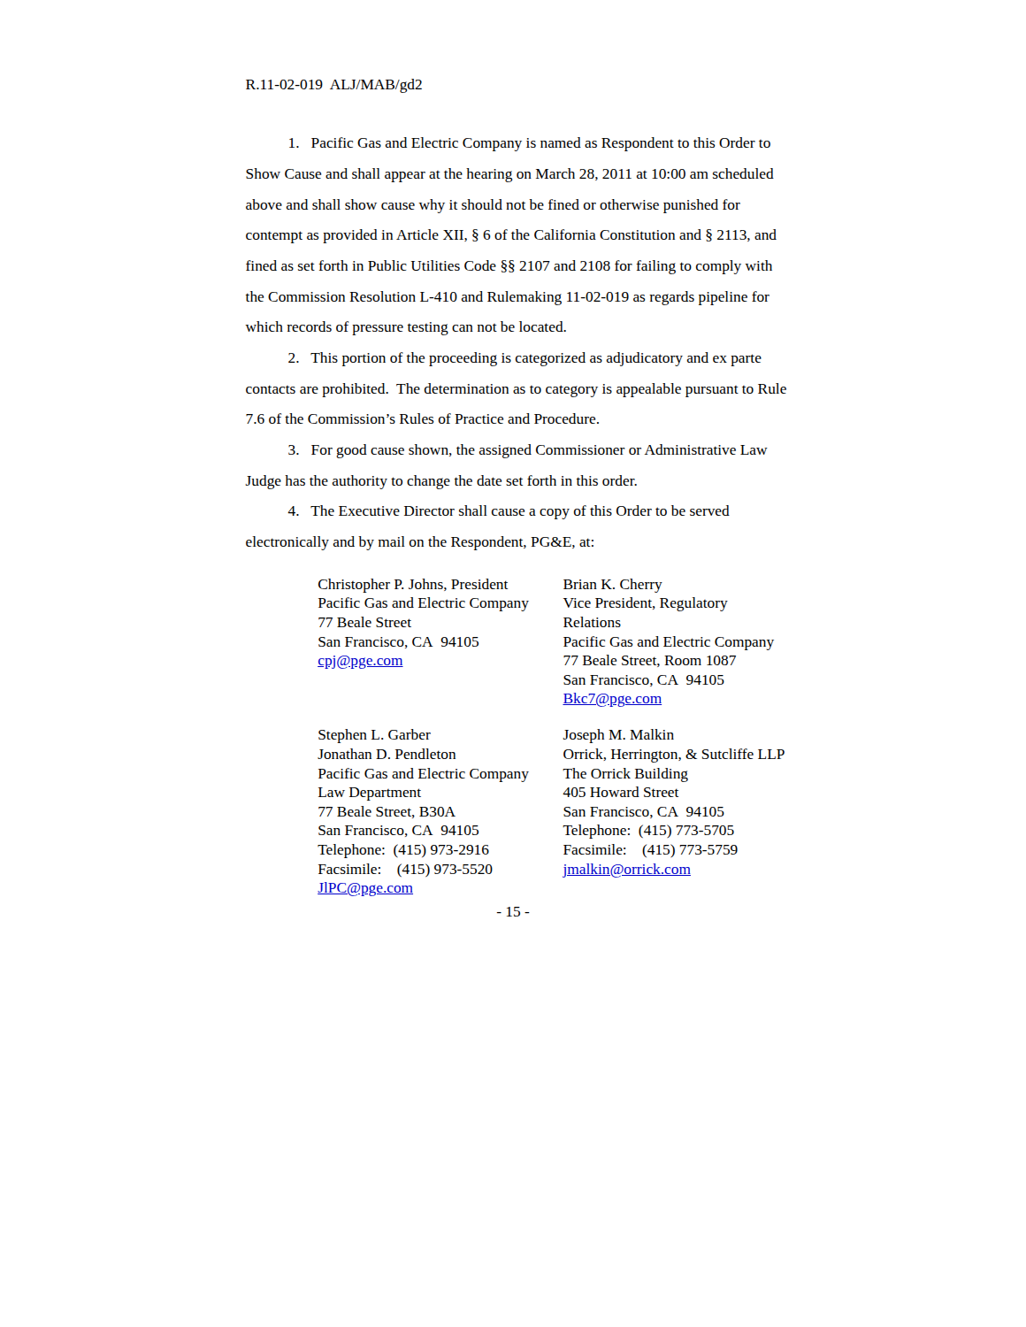R.11-02-019 ALJ/MAB/gd2
1. Pacific Gas and Electric Company is named as Respondent to this Order to Show Cause and shall appear at the hearing on March 28, 2011 at 10:00 am scheduled above and shall show cause why it should not be fined or otherwise punished for contempt as provided in Article XII, § 6 of the California Constitution and § 2113, and fined as set forth in Public Utilities Code §§ 2107 and 2108 for failing to comply with the Commission Resolution L-410 and Rulemaking 11-02-019 as regards pipeline for which records of pressure testing can not be located.
2. This portion of the proceeding is categorized as adjudicatory and ex parte contacts are prohibited. The determination as to category is appealable pursuant to Rule 7.6 of the Commission’s Rules of Practice and Procedure.
3. For good cause shown, the assigned Commissioner or Administrative Law Judge has the authority to change the date set forth in this order.
4. The Executive Director shall cause a copy of this Order to be served electronically and by mail on the Respondent, PG&E, at:
| Christopher P. Johns, President Pacific Gas and Electric Company 77 Beale Street San Francisco, CA 94105 cpj@pge.com | Brian K. Cherry Vice President, Regulatory Relations Pacific Gas and Electric Company 77 Beale Street, Room 1087 San Francisco, CA 94105 Bkc7@pge.com |
| Stephen L. Garber Jonathan D. Pendleton Pacific Gas and Electric Company Law Department 77 Beale Street, B30A San Francisco, CA 94105 Telephone: (415) 973-2916 Facsimile: (415) 973-5520 JlPC@pge.com | Joseph M. Malkin Orrick, Herrington, & Sutcliffe LLP The Orrick Building 405 Howard Street San Francisco, CA 94105 Telephone: (415) 773-5705 Facsimile: (415) 773-5759 jmalkin@orrick.com |
- 15 -